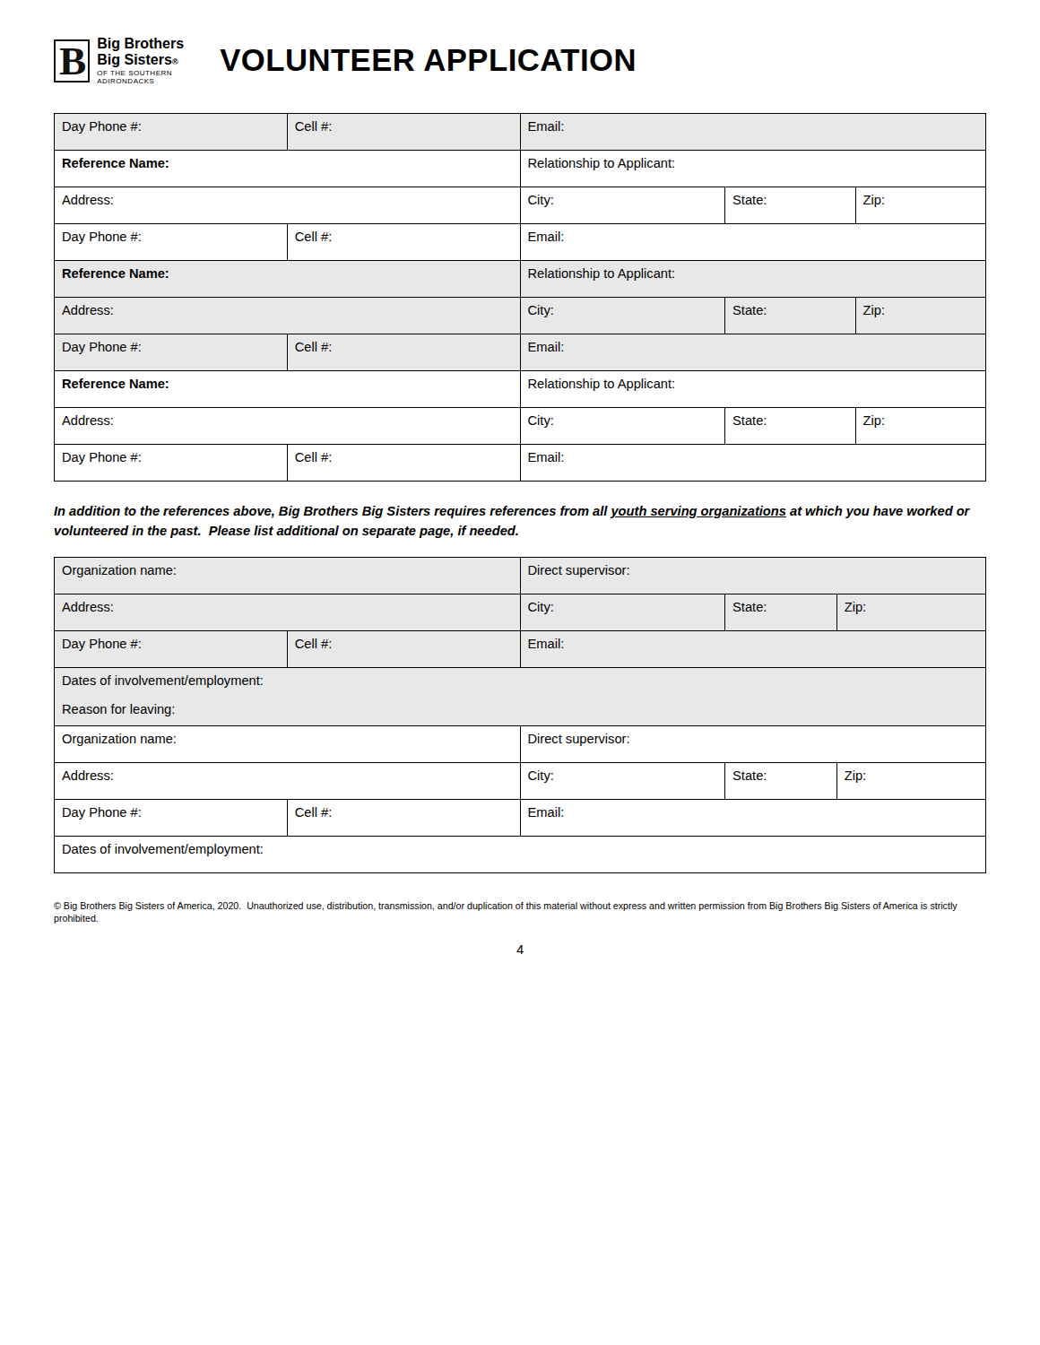B
Big Brothers
Big Sisters®
OF THE SOUTHERN
ADIRONDACKS
Volunteer Application
| Day Phone #: | Cell #: | Email: |
| Reference Name: | Relationship to Applicant: |
| Address: | City: | State: | Zip: |
| Day Phone #: | Cell #: | Email: |
| Reference Name: | Relationship to Applicant: |
| Address: | City: | State: | Zip: |
| Day Phone #: | Cell #: | Email: |
| Reference Name: | Relationship to Applicant: |
| Address: | City: | State: | Zip: |
| Day Phone #: | Cell #: | Email: |
In addition to the references above, Big Brothers Big Sisters requires references from all youth serving organizations at which you have worked or volunteered in the past. Please list additional on separate page, if needed.
| Organization name: | Direct supervisor: |
| Address: | City: | State: | Zip: |
| Day Phone #: | Cell #: | Email: |
| Dates of involvement/employment: Reason for leaving: |
| Organization name: | Direct supervisor: |
| Address: | City: | State: | Zip: |
| Day Phone #: | Cell #: | Email: |
| Dates of involvement/employment: |
© Big Brothers Big Sisters of America, 2020. Unauthorized use, distribution, transmission, and/or duplication of this material without express and written permission from Big Brothers Big Sisters of America is strictly prohibited.
4